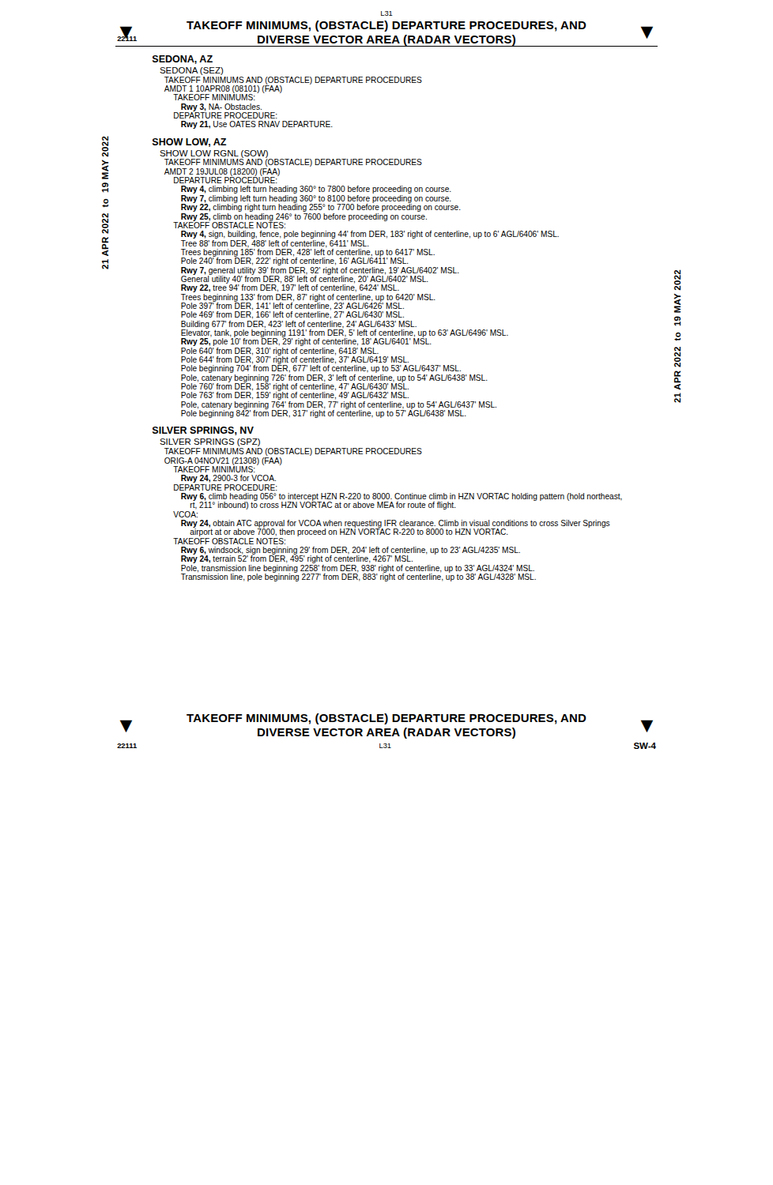L31
▼ TAKEOFF MINIMUMS, (OBSTACLE) DEPARTURE PROCEDURES, AND
DIVERSE VECTOR AREA (RADAR VECTORS) ▼
22111
21 APR 2022 to 19 MAY 2022
21 APR 2022 to 19 MAY 2022
SEDONA, AZ
SEDONA (SEZ)
TAKEOFF MINIMUMS AND (OBSTACLE) DEPARTURE PROCEDURES
AMDT 1 10APR08 (08101) (FAA)
TAKEOFF MINIMUMS:
Rwy 3, NA- Obstacles.
DEPARTURE PROCEDURE:
Rwy 21, Use OATES RNAV DEPARTURE.
SHOW LOW, AZ
SHOW LOW RGNL (SOW)
TAKEOFF MINIMUMS AND (OBSTACLE) DEPARTURE PROCEDURES
AMDT 2 19JUL08 (18200) (FAA)
DEPARTURE PROCEDURE:
Rwy 4, climbing left turn heading 360° to 7800 before proceeding on course.
Rwy 7, climbing left turn heading 360° to 8100 before proceeding on course.
Rwy 22, climbing right turn heading 255° to 7700 before proceeding on course.
Rwy 25, climb on heading 246° to 7600 before proceeding on course.
TAKEOFF OBSTACLE NOTES:
Rwy 4, sign, building, fence, pole beginning 44' from DER, 183' right of centerline, up to 6' AGL/6406' MSL.
Tree 88' from DER, 488' left of centerline, 6411' MSL.
Trees beginning 185' from DER, 428' left of centerline, up to 6417' MSL.
Pole 240' from DER, 222' right of centerline, 16' AGL/6411' MSL.
Rwy 7, general utility 39' from DER, 92' right of centerline, 19' AGL/6402' MSL.
General utility 40' from DER, 88' left of centerline, 20' AGL/6402' MSL.
Rwy 22, tree 94' from DER, 197' left of centerline, 6424' MSL.
Trees beginning 133' from DER, 87' right of centerline, up to 6420' MSL.
Pole 397' from DER, 141' left of centerline, 23' AGL/6426' MSL.
Pole 469' from DER, 166' left of centerline, 27' AGL/6430' MSL.
Building 677' from DER, 423' left of centerline, 24' AGL/6433' MSL.
Elevator, tank, pole beginning 1191' from DER, 5' left of centerline, up to 63' AGL/6496' MSL.
Rwy 25, pole 10' from DER, 29' right of centerline, 18' AGL/6401' MSL.
Pole 640' from DER, 310' right of centerline, 6418' MSL.
Pole 644' from DER, 307' right of centerline, 37' AGL/6419' MSL.
Pole beginning 704' from DER, 677' left of centerline, up to 53' AGL/6437' MSL.
Pole, catenary beginning 726' from DER, 3' left of centerline, up to 54' AGL/6438' MSL.
Pole 760' from DER, 158' right of centerline, 47' AGL/6430' MSL.
Pole 763' from DER, 159' right of centerline, 49' AGL/6432' MSL.
Pole, catenary beginning 764' from DER, 77' right of centerline, up to 54' AGL/6437' MSL.
Pole beginning 842' from DER, 317' right of centerline, up to 57' AGL/6438' MSL.
SILVER SPRINGS, NV
SILVER SPRINGS (SPZ)
TAKEOFF MINIMUMS AND (OBSTACLE) DEPARTURE PROCEDURES
ORIG-A 04NOV21 (21308) (FAA)
TAKEOFF MINIMUMS:
Rwy 24, 2900-3 for VCOA.
DEPARTURE PROCEDURE:
Rwy 6, climb heading 056° to intercept HZN R-220 to 8000. Continue climb in HZN VORTAC holding pattern (hold northeast, rt, 211° inbound) to cross HZN VORTAC at or above MEA for route of flight.
VCOA:
Rwy 24, obtain ATC approval for VCOA when requesting IFR clearance. Climb in visual conditions to cross Silver Springs airport at or above 7000, then proceed on HZN VORTAC R-220 to 8000 to HZN VORTAC.
TAKEOFF OBSTACLE NOTES:
Rwy 6, windsock, sign beginning 29' from DER, 204' left of centerline, up to 23' AGL/4235' MSL.
Rwy 24, terrain 52' from DER, 495' right of centerline, 4267' MSL.
Pole, transmission line beginning 2258' from DER, 938' right of centerline, up to 33' AGL/4324' MSL.
Transmission line, pole beginning 2277' from DER, 883' right of centerline, up to 38' AGL/4328' MSL.
▼ TAKEOFF MINIMUMS, (OBSTACLE) DEPARTURE PROCEDURES, AND
DIVERSE VECTOR AREA (RADAR VECTORS) ▼
22111 L31 SW-4